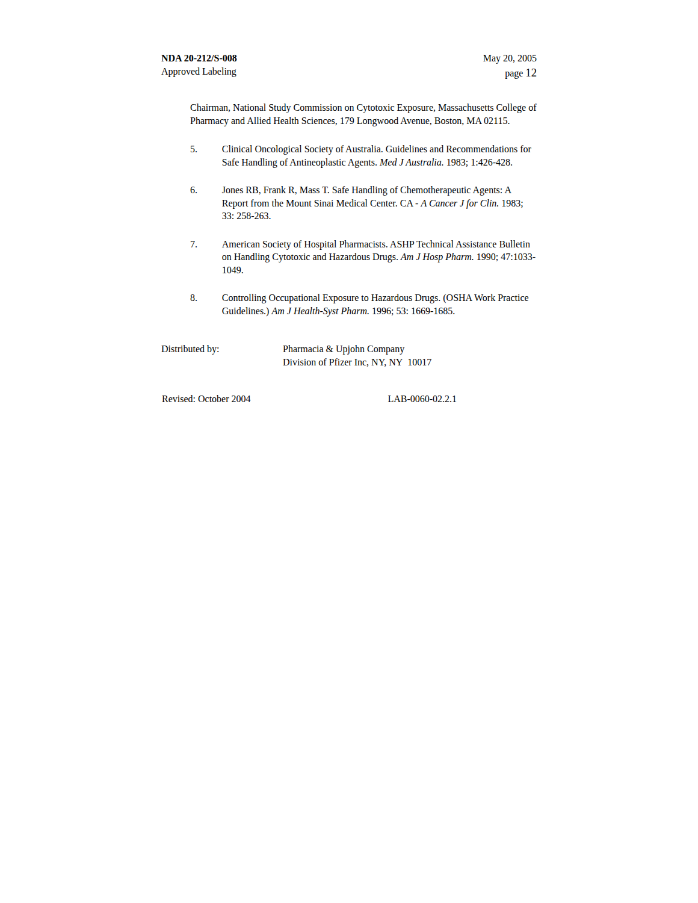| NDA 20-212/S-008 | May 20, 2005 |
| Approved Labeling | page 12 |
Chairman, National Study Commission on Cytotoxic Exposure, Massachusetts College of Pharmacy and Allied Health Sciences, 179 Longwood Avenue, Boston, MA 02115.
5. Clinical Oncological Society of Australia. Guidelines and Recommendations for Safe Handling of Antineoplastic Agents. Med J Australia. 1983; 1:426-428.
6. Jones RB, Frank R, Mass T. Safe Handling of Chemotherapeutic Agents: A Report from the Mount Sinai Medical Center. CA - A Cancer J for Clin. 1983; 33: 258-263.
7. American Society of Hospital Pharmacists. ASHP Technical Assistance Bulletin on Handling Cytotoxic and Hazardous Drugs. Am J Hosp Pharm. 1990; 47:1033-1049.
8. Controlling Occupational Exposure to Hazardous Drugs. (OSHA Work Practice Guidelines.) Am J Health-Syst Pharm. 1996; 53: 1669-1685.
| Distributed by: | Pharmacia & Upjohn Company Division of Pfizer Inc, NY, NY 10017 |
| Revised: October 2004 | LAB-0060-02.2.1 |